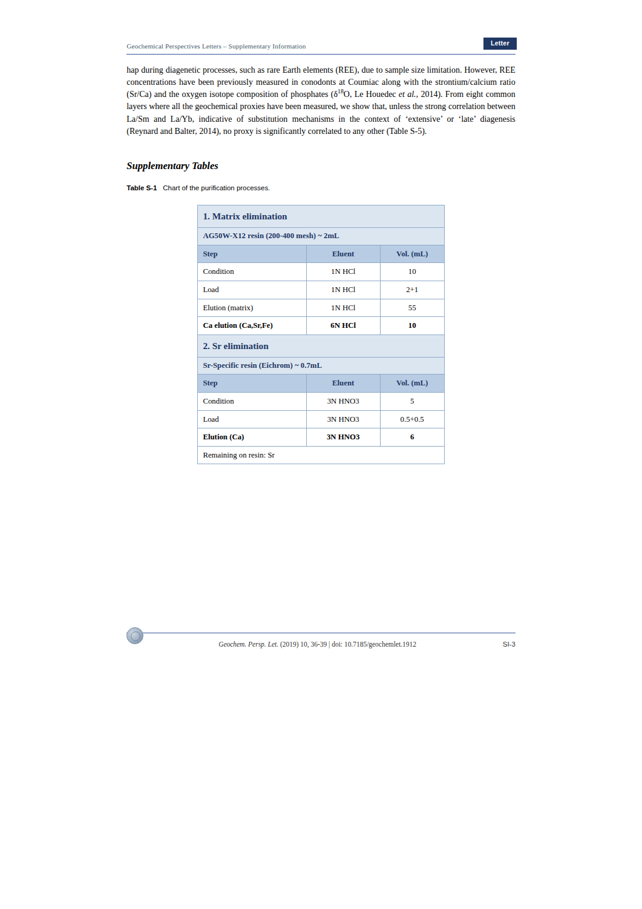Geochemical Perspectives Letters – Supplementary Information
Letter
hap during diagenetic processes, such as rare Earth elements (REE), due to sample size limitation. However, REE concentrations have been previously measured in conodonts at Coumiac along with the strontium/calcium ratio (Sr/Ca) and the oxygen isotope composition of phosphates (δ18O, Le Houedec et al., 2014). From eight common layers where all the geochemical proxies have been measured, we show that, unless the strong correlation between La/Sm and La/Yb, indicative of substitution mechanisms in the context of ‘extensive’ or ‘late’ diagenesis (Reynard and Balter, 2014), no proxy is significantly correlated to any other (Table S-5).
Supplementary Tables
Table S-1 Chart of the purification processes.
| 1. Matrix elimination |
| AG50W-X12 resin (200-400 mesh) ~ 2mL |
| Step | Eluent | Vol. (mL) |
| Condition | 1N HCl | 10 |
| Load | 1N HCl | 2+1 |
| Elution (matrix) | 1N HCl | 55 |
| Ca elution (Ca,Sr,Fe) | 6N HCl | 10 |
| 2. Sr elimination |
| Sr-Specific resin (Eichrom) ~ 0.7mL |
| Step | Eluent | Vol. (mL) |
| Condition | 3N HNO3 | 5 |
| Load | 3N HNO3 | 0.5+0.5 |
| Elution (Ca) | 3N HNO3 | 6 |
| Remaining on resin: Sr |
Geochem. Persp. Let. (2019) 10, 36-39 | doi: 10.7185/geochemlet.1912
SI-3